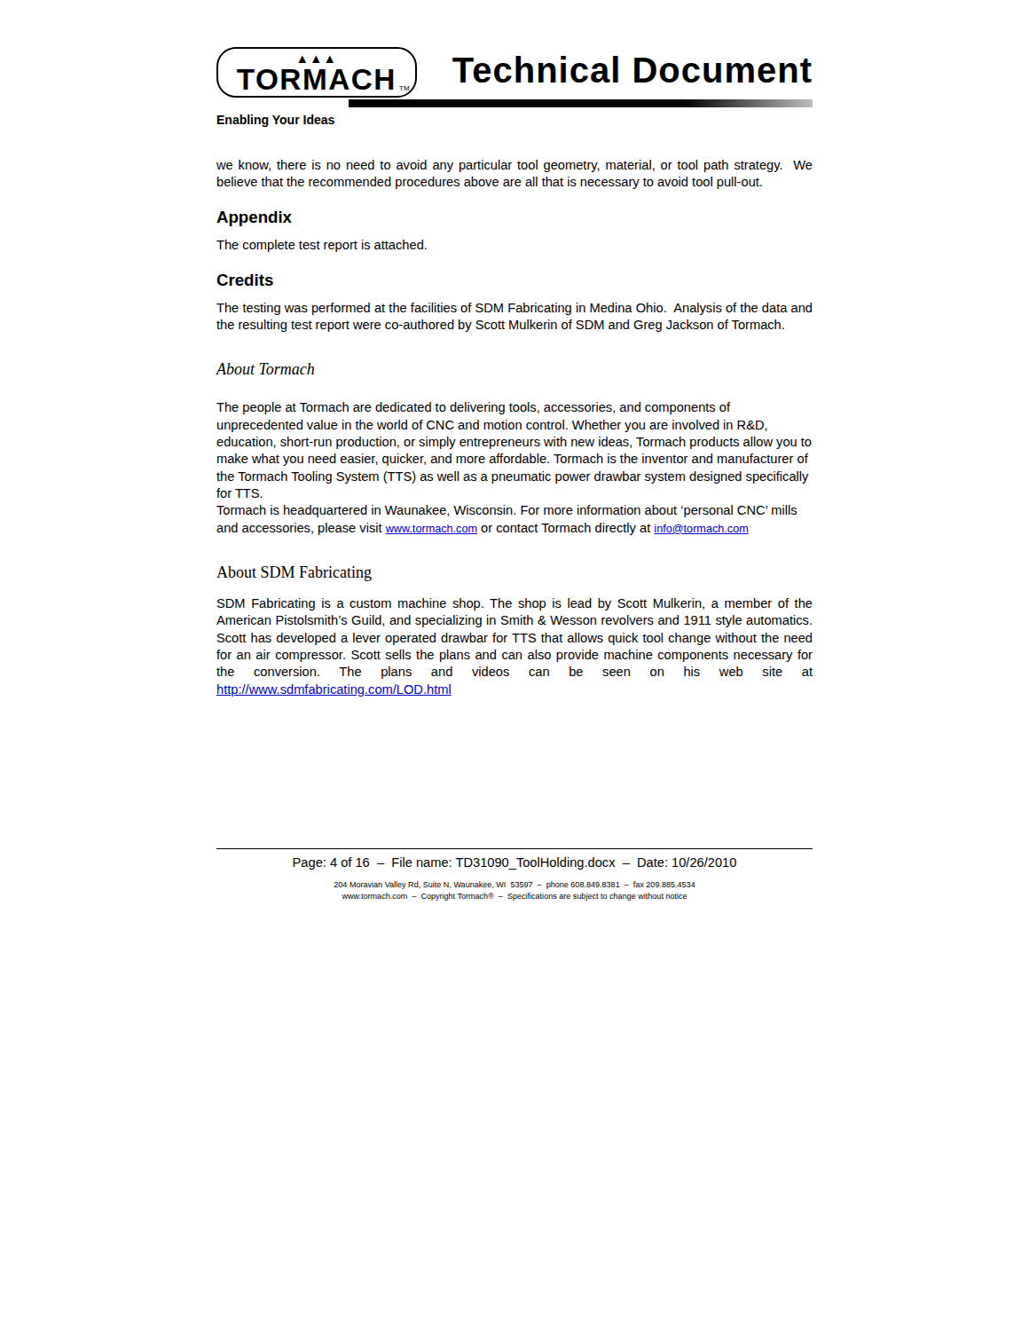▲▲▲
TORMACH
TM
Technical Document
Enabling Your Ideas
we know, there is no need to avoid any particular tool geometry, material, or tool path strategy. We believe that the recommended procedures above are all that is necessary to avoid tool pull-out.
Appendix
The complete test report is attached.
Credits
The testing was performed at the facilities of SDM Fabricating in Medina Ohio. Analysis of the data and the resulting test report were co-authored by Scott Mulkerin of SDM and Greg Jackson of Tormach.
About Tormach
The people at Tormach are dedicated to delivering tools, accessories, and components of unprecedented value in the world of CNC and motion control. Whether you are involved in R&D, education, short-run production, or simply entrepreneurs with new ideas, Tormach products allow you to make what you need easier, quicker, and more affordable. Tormach is the inventor and manufacturer of the Tormach Tooling System (TTS) as well as a pneumatic power drawbar system designed specifically for TTS.
Tormach is headquartered in Waunakee, Wisconsin. For more information about ‘personal CNC’ mills and accessories, please visit www.tormach.com or contact Tormach directly at info@tormach.com
About SDM Fabricating
SDM Fabricating is a custom machine shop. The shop is lead by Scott Mulkerin, a member of the American Pistolsmith’s Guild, and specializing in Smith & Wesson revolvers and 1911 style automatics. Scott has developed a lever operated drawbar for TTS that allows quick tool change without the need for an air compressor. Scott sells the plans and can also provide machine components necessary for the conversion. The plans and videos can be seen on his web site at http://www.sdmfabricating.com/LOD.html
Page: 4 of 16 – File name: TD31090_ToolHolding.docx – Date: 10/26/2010
204 Moravian Valley Rd, Suite N, Waunakee, WI 53597 – phone 608.849.8381 – fax 209.885.4534
www.tormach.com – Copyright Tormach® – Specifications are subject to change without notice